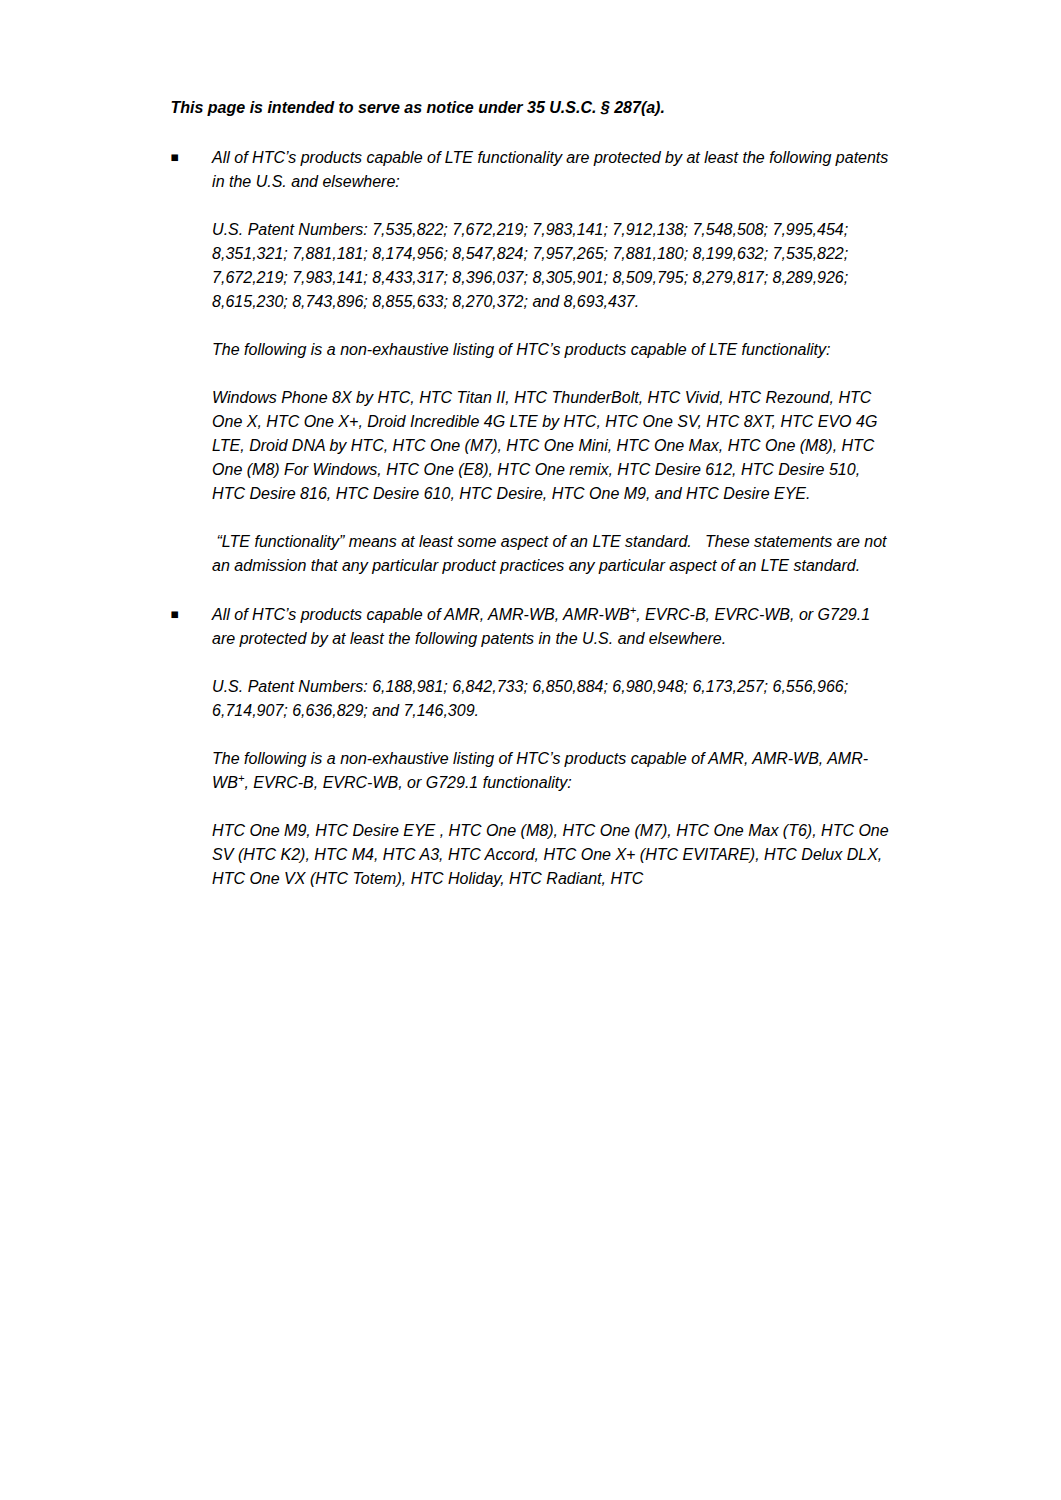This page is intended to serve as notice under 35 U.S.C. § 287(a).
All of HTC’s products capable of LTE functionality are protected by at least the following patents in the U.S. and elsewhere:
U.S. Patent Numbers: 7,535,822; 7,672,219; 7,983,141; 7,912,138; 7,548,508; 7,995,454; 8,351,321; 7,881,181; 8,174,956; 8,547,824; 7,957,265; 7,881,180; 8,199,632; 7,535,822; 7,672,219; 7,983,141; 8,433,317; 8,396,037; 8,305,901; 8,509,795; 8,279,817; 8,289,926; 8,615,230; 8,743,896; 8,855,633; 8,270,372; and 8,693,437.
The following is a non-exhaustive listing of HTC’s products capable of LTE functionality:
Windows Phone 8X by HTC, HTC Titan II, HTC ThunderBolt, HTC Vivid, HTC Rezound, HTC One X, HTC One X+, Droid Incredible 4G LTE by HTC, HTC One SV, HTC 8XT, HTC EVO 4G LTE, Droid DNA by HTC, HTC One (M7), HTC One Mini, HTC One Max, HTC One (M8), HTC One (M8) For Windows, HTC One (E8), HTC One remix, HTC Desire 612, HTC Desire 510, HTC Desire 816, HTC Desire 610, HTC Desire, HTC One M9, and HTC Desire EYE.
“LTE functionality” means at least some aspect of an LTE standard. These statements are not an admission that any particular product practices any particular aspect of an LTE standard.
All of HTC’s products capable of AMR, AMR-WB, AMR-WB+, EVRC-B, EVRC-WB, or G729.1 are protected by at least the following patents in the U.S. and elsewhere.
U.S. Patent Numbers: 6,188,981; 6,842,733; 6,850,884; 6,980,948; 6,173,257; 6,556,966; 6,714,907; 6,636,829; and 7,146,309.
The following is a non-exhaustive listing of HTC’s products capable of AMR, AMR-WB, AMR- WB+, EVRC-B, EVRC-WB, or G729.1 functionality:
HTC One M9, HTC Desire EYE , HTC One (M8), HTC One (M7), HTC One Max (T6), HTC One SV (HTC K2), HTC M4, HTC A3, HTC Accord, HTC One X+ (HTC EVITARE), HTC Delux DLX, HTC One VX (HTC Totem), HTC Holiday, HTC Radiant, HTC